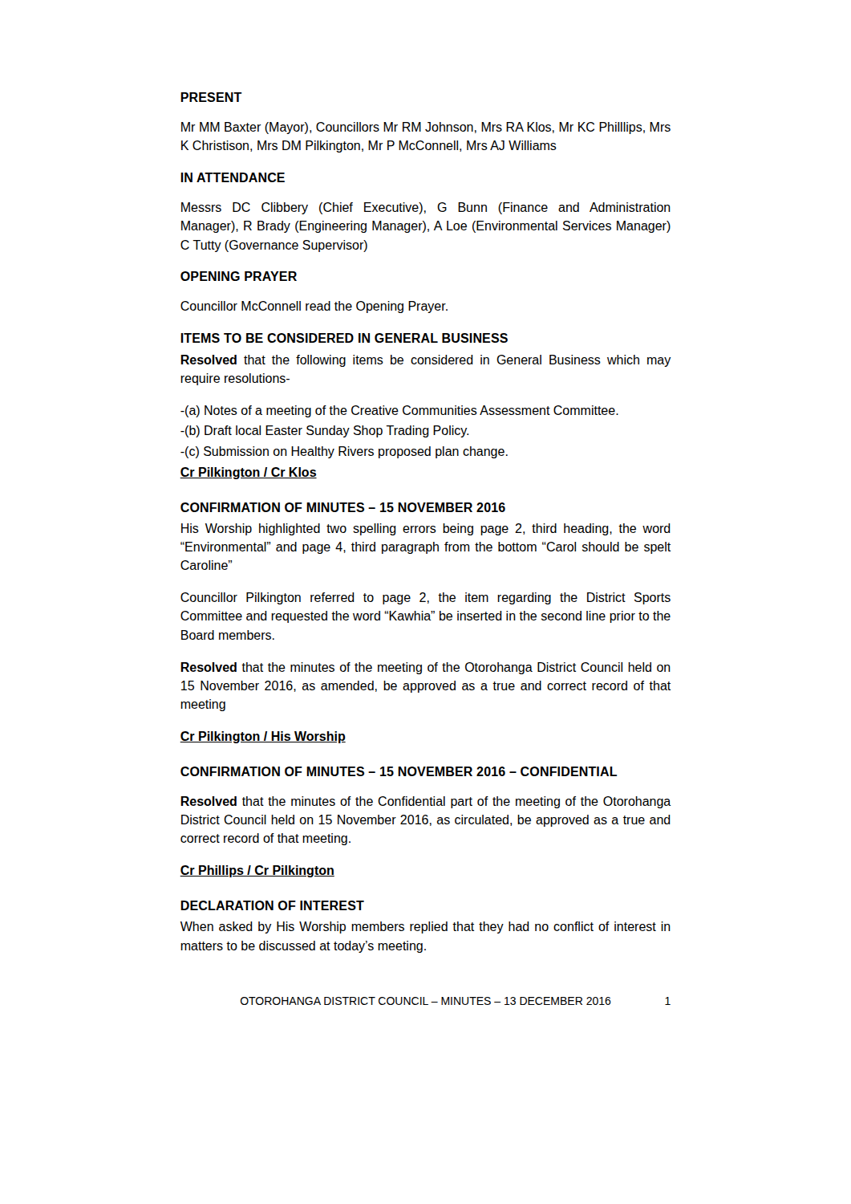PRESENT
Mr MM Baxter (Mayor), Councillors Mr RM Johnson, Mrs RA Klos, Mr KC Philllips, Mrs K Christison, Mrs DM Pilkington, Mr P McConnell, Mrs AJ Williams
IN ATTENDANCE
Messrs DC Clibbery (Chief Executive), G Bunn (Finance and Administration Manager), R Brady (Engineering Manager), A Loe (Environmental Services Manager) C Tutty (Governance Supervisor)
OPENING PRAYER
Councillor McConnell read the Opening Prayer.
ITEMS TO BE CONSIDERED IN GENERAL BUSINESS
Resolved that the following items be considered in General Business which may require resolutions-
-(a) Notes of a meeting of the Creative Communities Assessment Committee.
-(b) Draft local Easter Sunday Shop Trading Policy.
-(c) Submission on Healthy Rivers proposed plan change.
Cr Pilkington / Cr Klos
CONFIRMATION OF MINUTES – 15 NOVEMBER 2016
His Worship highlighted two spelling errors being page 2, third heading, the word “Environmental” and page 4, third paragraph from the bottom “Carol should be spelt Caroline”
Councillor Pilkington referred to page 2, the item regarding the District Sports Committee and requested the word “Kawhia” be inserted in the second line prior to the Board members.
Resolved that the minutes of the meeting of the Otorohanga District Council held on 15 November 2016, as amended, be approved as a true and correct record of that meeting
Cr Pilkington / His Worship
CONFIRMATION OF MINUTES – 15 NOVEMBER 2016 – CONFIDENTIAL
Resolved that the minutes of the Confidential part of the meeting of the Otorohanga District Council held on 15 November 2016, as circulated, be approved as a true and correct record of that meeting.
Cr Phillips / Cr Pilkington
DECLARATION OF INTEREST
When asked by His Worship members replied that they had no conflict of interest in matters to be discussed at today’s meeting.
OTOROHANGA DISTRICT COUNCIL – MINUTES – 13 DECEMBER 2016 1